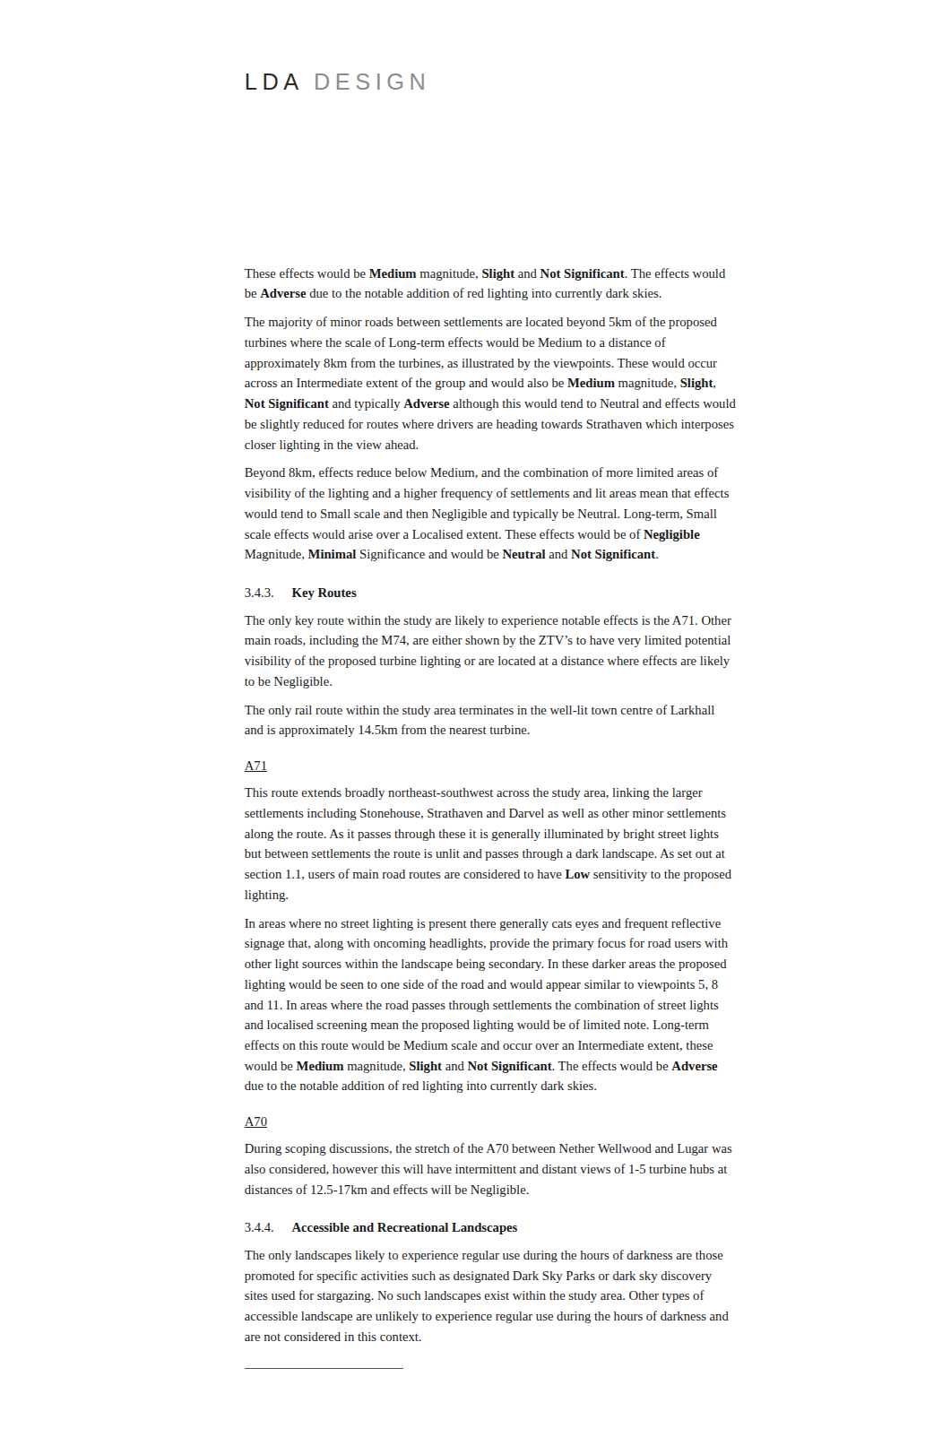LDA DESIGN
These effects would be Medium magnitude, Slight and Not Significant. The effects would be Adverse due to the notable addition of red lighting into currently dark skies.
The majority of minor roads between settlements are located beyond 5km of the proposed turbines where the scale of Long-term effects would be Medium to a distance of approximately 8km from the turbines, as illustrated by the viewpoints. These would occur across an Intermediate extent of the group and would also be Medium magnitude, Slight, Not Significant and typically Adverse although this would tend to Neutral and effects would be slightly reduced for routes where drivers are heading towards Strathaven which interposes closer lighting in the view ahead.
Beyond 8km, effects reduce below Medium, and the combination of more limited areas of visibility of the lighting and a higher frequency of settlements and lit areas mean that effects would tend to Small scale and then Negligible and typically be Neutral. Long-term, Small scale effects would arise over a Localised extent. These effects would be of Negligible Magnitude, Minimal Significance and would be Neutral and Not Significant.
3.4.3. Key Routes
The only key route within the study are likely to experience notable effects is the A71. Other main roads, including the M74, are either shown by the ZTV’s to have very limited potential visibility of the proposed turbine lighting or are located at a distance where effects are likely to be Negligible.
The only rail route within the study area terminates in the well-lit town centre of Larkhall and is approximately 14.5km from the nearest turbine.
A71
This route extends broadly northeast-southwest across the study area, linking the larger settlements including Stonehouse, Strathaven and Darvel as well as other minor settlements along the route. As it passes through these it is generally illuminated by bright street lights but between settlements the route is unlit and passes through a dark landscape. As set out at section 1.1, users of main road routes are considered to have Low sensitivity to the proposed lighting.
In areas where no street lighting is present there generally cats eyes and frequent reflective signage that, along with oncoming headlights, provide the primary focus for road users with other light sources within the landscape being secondary. In these darker areas the proposed lighting would be seen to one side of the road and would appear similar to viewpoints 5, 8 and 11. In areas where the road passes through settlements the combination of street lights and localised screening mean the proposed lighting would be of limited note. Long-term effects on this route would be Medium scale and occur over an Intermediate extent, these would be Medium magnitude, Slight and Not Significant. The effects would be Adverse due to the notable addition of red lighting into currently dark skies.
A70
During scoping discussions, the stretch of the A70 between Nether Wellwood and Lugar was also considered, however this will have intermittent and distant views of 1-5 turbine hubs at distances of 12.5-17km and effects will be Negligible.
3.4.4. Accessible and Recreational Landscapes
The only landscapes likely to experience regular use during the hours of darkness are those promoted for specific activities such as designated Dark Sky Parks or dark sky discovery sites used for stargazing. No such landscapes exist within the study area. Other types of accessible landscape are unlikely to experience regular use during the hours of darkness and are not considered in this context.